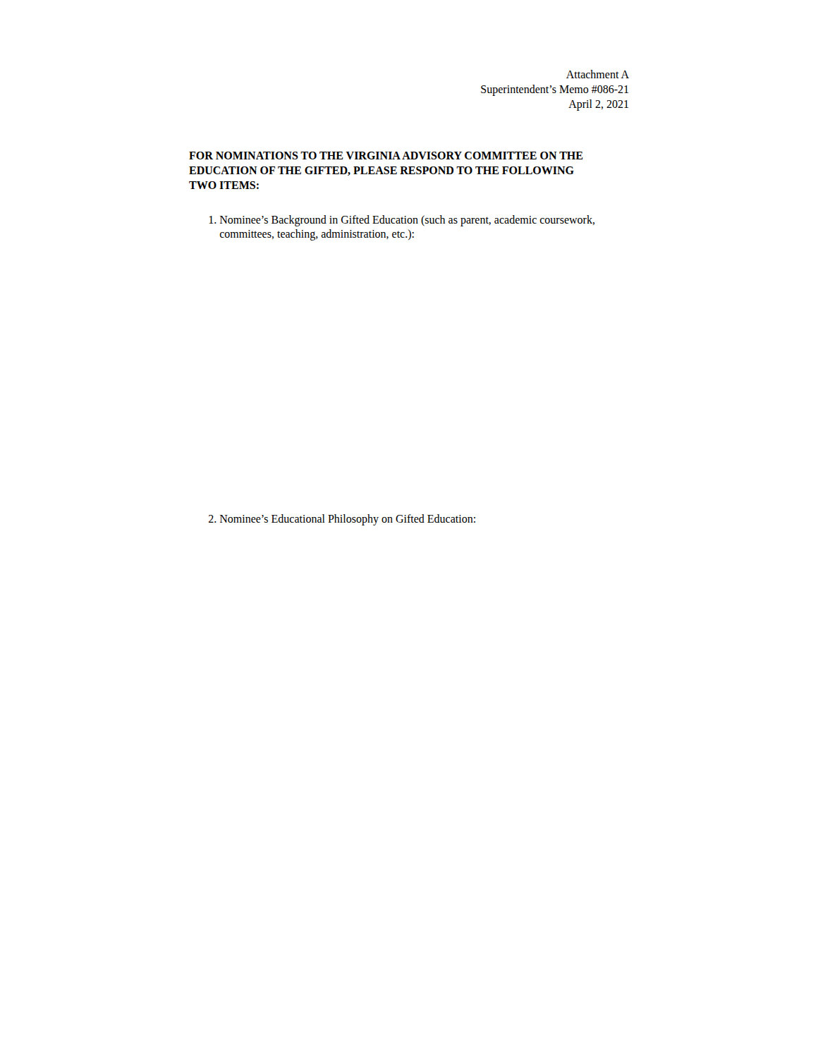Attachment A
Superintendent’s Memo #086-21
April 2, 2021
For nominations to the Virginia Advisory Committee on the Education of the Gifted, please respond to the following two items:
Nominee’s Background in Gifted Education (such as parent, academic coursework, committees, teaching, administration, etc.):
Nominee’s Educational Philosophy on Gifted Education: